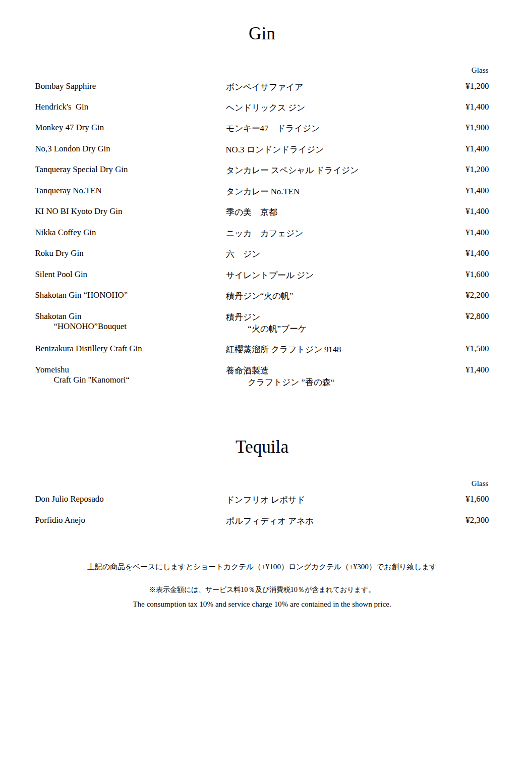Gin
| | | Glass |
| --- | --- | --- |
| Bombay Sapphire | ボンベイサファイア | ¥1,200 |
| Hendrick's Gin | ヘンドリックス ジン | ¥1,400 |
| Monkey 47 Dry Gin | モンキー47 ドライジン | ¥1,900 |
| No,3 London Dry Gin | NO.3 ロンドンドライジン | ¥1,400 |
| Tanqueray Special Dry Gin | タンカレー スペシャル ドライジン | ¥1,200 |
| Tanqueray No.TEN | タンカレー No.TEN | ¥1,400 |
| KI NO BI Kyoto Dry Gin | 季の美 京都 | ¥1,400 |
| Nikka Coffey Gin | ニッカ カフェジン | ¥1,400 |
| Roku Dry Gin | 六 ジン | ¥1,400 |
| Silent Pool Gin | サイレントプール ジン | ¥1,600 |
| Shakotan Gin “HONOHO” | 積丹ジン“火の帆” | ¥2,200 |
| Shakotan Gin “HONOHO”Bouquet | 積丹ジン “火の帆”ブーケ | ¥2,800 |
| Benizakura Distillery Craft Gin | 紅櫻蒸溜所 クラフトジン 9148 | ¥1,500 |
| Yomeishu Craft Gin "Kanomori“ | 養命酒製造 クラフトジン ”香の森“ | ¥1,400 |
Tequila
| | | Glass |
| --- | --- | --- |
| Don Julio Reposado | ドンフリオ レポサド | ¥1,600 |
| Porfidio Anejo | ポルフィディオ アネホ | ¥2,300 |
上記の商品をベースにしますとショートカクテル（+¥100）ロングカクテル（+¥300）でお創り致します
※表示金額には、サービス料10％及び消費税10％が含まれております。
The consumption tax 10% and service charge 10% are contained in the shown price.